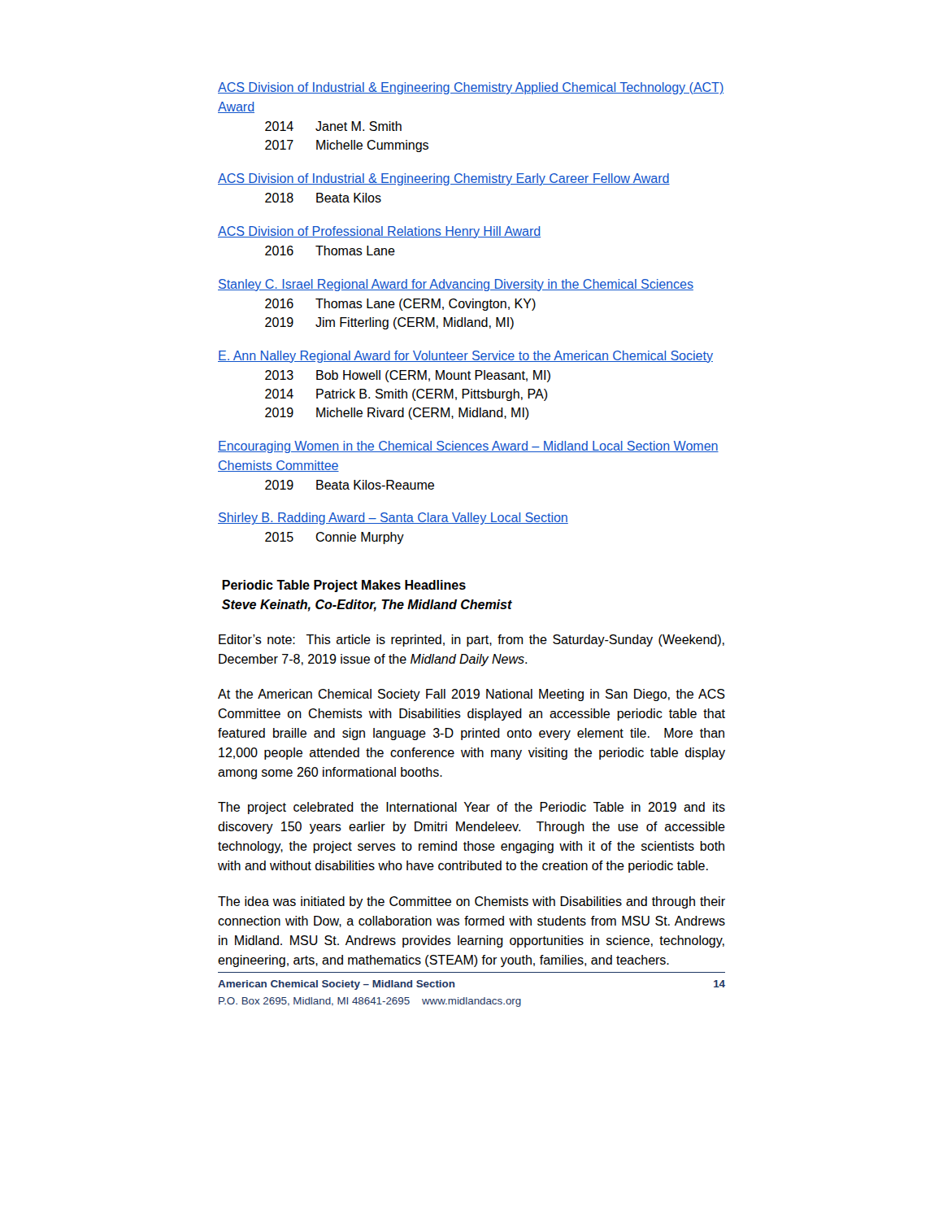ACS Division of Industrial & Engineering Chemistry Applied Chemical Technology (ACT) Award
| 2014 | Janet M. Smith |
| 2017 | Michelle Cummings |
ACS Division of Industrial & Engineering Chemistry Early Career Fellow Award
| 2018 | Beata Kilos |
ACS Division of Professional Relations Henry Hill Award
| 2016 | Thomas Lane |
Stanley C. Israel Regional Award for Advancing Diversity in the Chemical Sciences
| 2016 | Thomas Lane (CERM, Covington, KY) |
| 2019 | Jim Fitterling (CERM, Midland, MI) |
E. Ann Nalley Regional Award for Volunteer Service to the American Chemical Society
| 2013 | Bob Howell (CERM, Mount Pleasant, MI) |
| 2014 | Patrick B. Smith (CERM, Pittsburgh, PA) |
| 2019 | Michelle Rivard (CERM, Midland, MI) |
Encouraging Women in the Chemical Sciences Award – Midland Local Section Women Chemists Committee
| 2019 | Beata Kilos-Reaume |
Shirley B. Radding Award – Santa Clara Valley Local Section
| 2015 | Connie Murphy |
Periodic Table Project Makes Headlines
Steve Keinath, Co-Editor, The Midland Chemist
Editor’s note: This article is reprinted, in part, from the Saturday-Sunday (Weekend), December 7-8, 2019 issue of the Midland Daily News.
At the American Chemical Society Fall 2019 National Meeting in San Diego, the ACS Committee on Chemists with Disabilities displayed an accessible periodic table that featured braille and sign language 3-D printed onto every element tile. More than 12,000 people attended the conference with many visiting the periodic table display among some 260 informational booths.
The project celebrated the International Year of the Periodic Table in 2019 and its discovery 150 years earlier by Dmitri Mendeleev. Through the use of accessible technology, the project serves to remind those engaging with it of the scientists both with and without disabilities who have contributed to the creation of the periodic table.
The idea was initiated by the Committee on Chemists with Disabilities and through their connection with Dow, a collaboration was formed with students from MSU St. Andrews in Midland. MSU St. Andrews provides learning opportunities in science, technology, engineering, arts, and mathematics (STEAM) for youth, families, and teachers.
American Chemical Society – Midland Section
14
P.O. Box 2695, Midland, MI 48641-2695 www.midlandacs.org